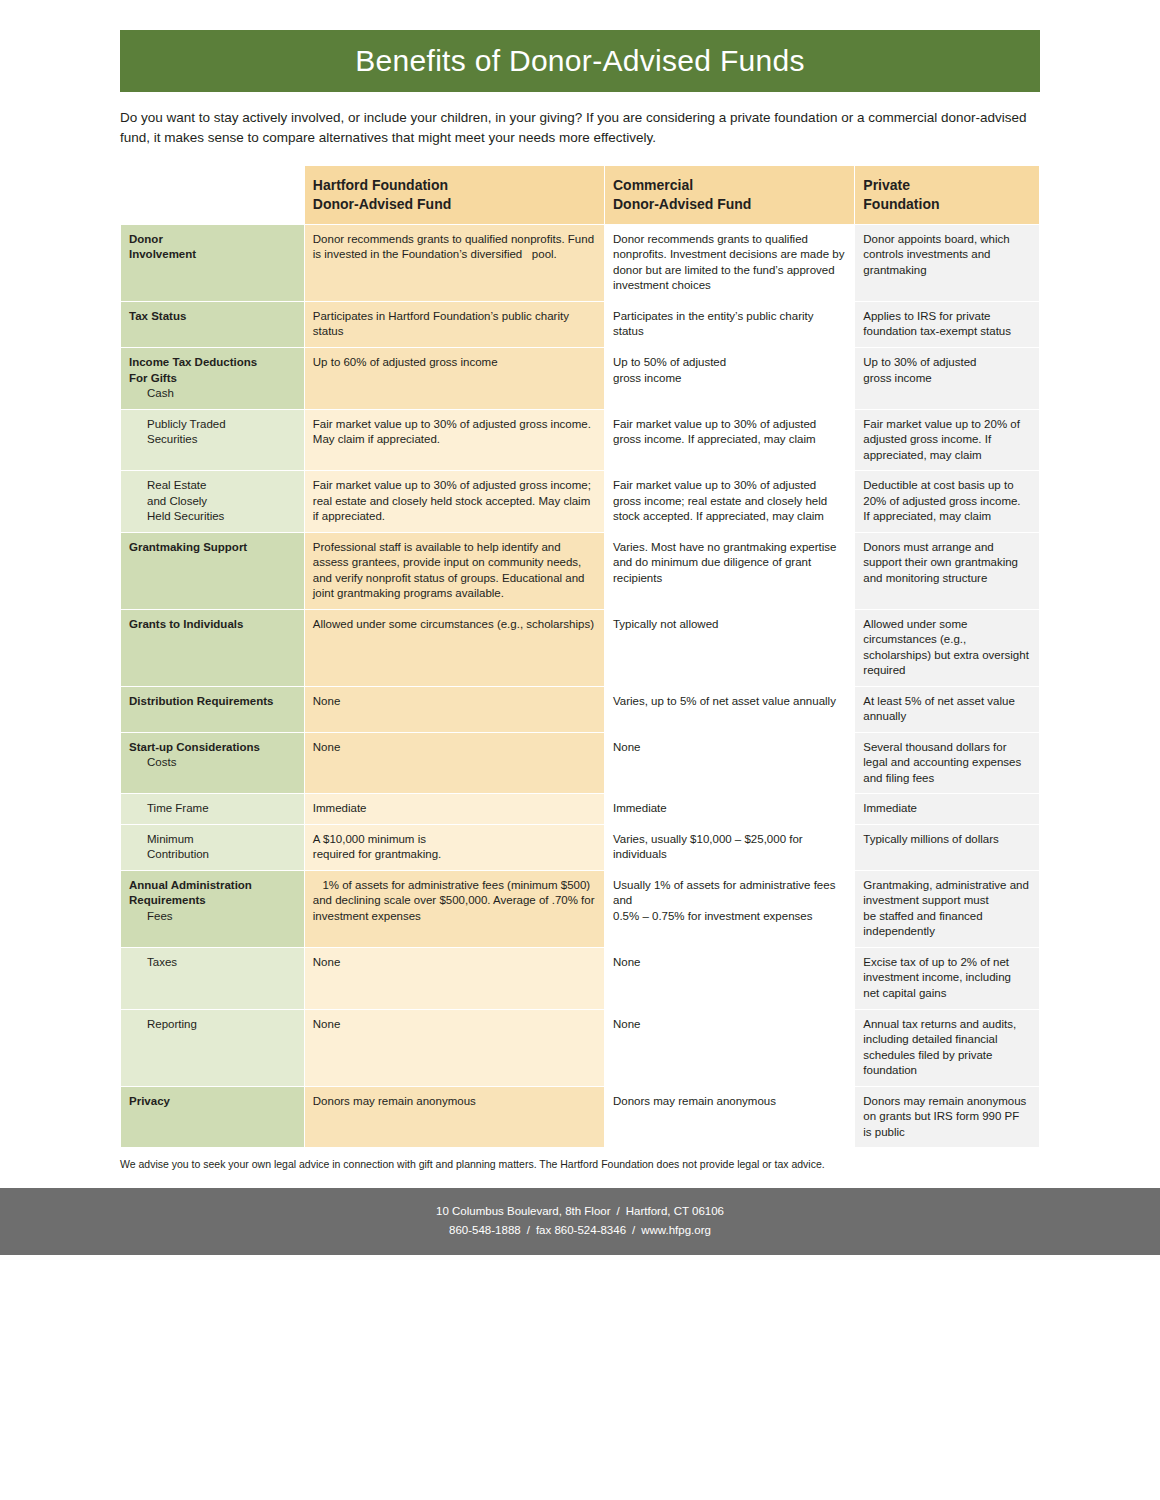Benefits of Donor-Advised Funds
Do you want to stay actively involved, or include your children, in your giving? If you are considering a private foundation or a commercial donor-advised fund, it makes sense to compare alternatives that might meet your needs more effectively.
| | Hartford Foundation Donor-Advised Fund | Commercial Donor-Advised Fund | Private Foundation |
| --- | --- | --- | --- |
| Donor Involvement | Donor recommends grants to qualified nonprofits. Fund is invested in the Foundation’s diversified pool. | Donor recommends grants to qualified nonprofits. Investment decisions are made by donor but are limited to the fund’s approved investment choices | Donor appoints board, which controls investments and grantmaking |
| Tax Status | Participates in Hartford Foundation’s public charity status | Participates in the entity’s public charity status | Applies to IRS for private foundation tax-exempt status |
| Income Tax Deductions For Gifts Cash | Up to 60% of adjusted gross income | Up to 50% of adjusted gross income | Up to 30% of adjusted gross income |
| Publicly Traded Securities | Fair market value up to 30% of adjusted gross income. May claim if appreciated. | Fair market value up to 30% of adjusted gross income. If appreciated, may claim | Fair market value up to 20% of adjusted gross income. If appreciated, may claim |
| Real Estate and Closely Held Securities | Fair market value up to 30% of adjusted gross income; real estate and closely held stock accepted. May claim if appreciated. | Fair market value up to 30% of adjusted gross income; real estate and closely held stock accepted. If appreciated, may claim | Deductible at cost basis up to 20% of adjusted gross income. If appreciated, may claim |
| Grantmaking Support | Professional staff is available to help identify and assess grantees, provide input on community needs, and verify nonprofit status of groups. Educational and joint grantmaking programs available. | Varies. Most have no grantmaking expertise and do minimum due diligence of grant recipients | Donors must arrange and support their own grantmaking and monitoring structure |
| Grants to Individuals | Allowed under some circumstances (e.g., scholarships) | Typically not allowed | Allowed under some circumstances (e.g., scholarships) but extra oversight required |
| Distribution Requirements | None | Varies, up to 5% of net asset value annually | At least 5% of net asset value annually |
| Start-up Considerations Costs | None | None | Several thousand dollars for legal and accounting expenses and filing fees |
| Time Frame | Immediate | Immediate | Immediate |
| Minimum Contribution | A $10,000 minimum is required for grantmaking. | Varies, usually $10,000 – $25,000 for individuals | Typically millions of dollars |
| Annual Administration Requirements Fees | 1% of assets for administrative fees (minimum $500) and declining scale over $500,000. Average of .70% for investment expenses | Usually 1% of assets for administrative fees and 0.5% – 0.75% for investment expenses | Grantmaking, administrative and investment support must be staffed and financed independently |
| Taxes | None | None | Excise tax of up to 2% of net investment income, including net capital gains |
| Reporting | None | None | Annual tax returns and audits, including detailed financial schedules filed by private foundation |
| Privacy | Donors may remain anonymous | Donors may remain anonymous | Donors may remain anonymous on grants but IRS form 990 PF is public |
We advise you to seek your own legal advice in connection with gift and planning matters. The Hartford Foundation does not provide legal or tax advice.
10 Columbus Boulevard, 8th Floor/Hartford, CT 06106
860-548-1888/fax 860-524-8346/www.hfpg.org